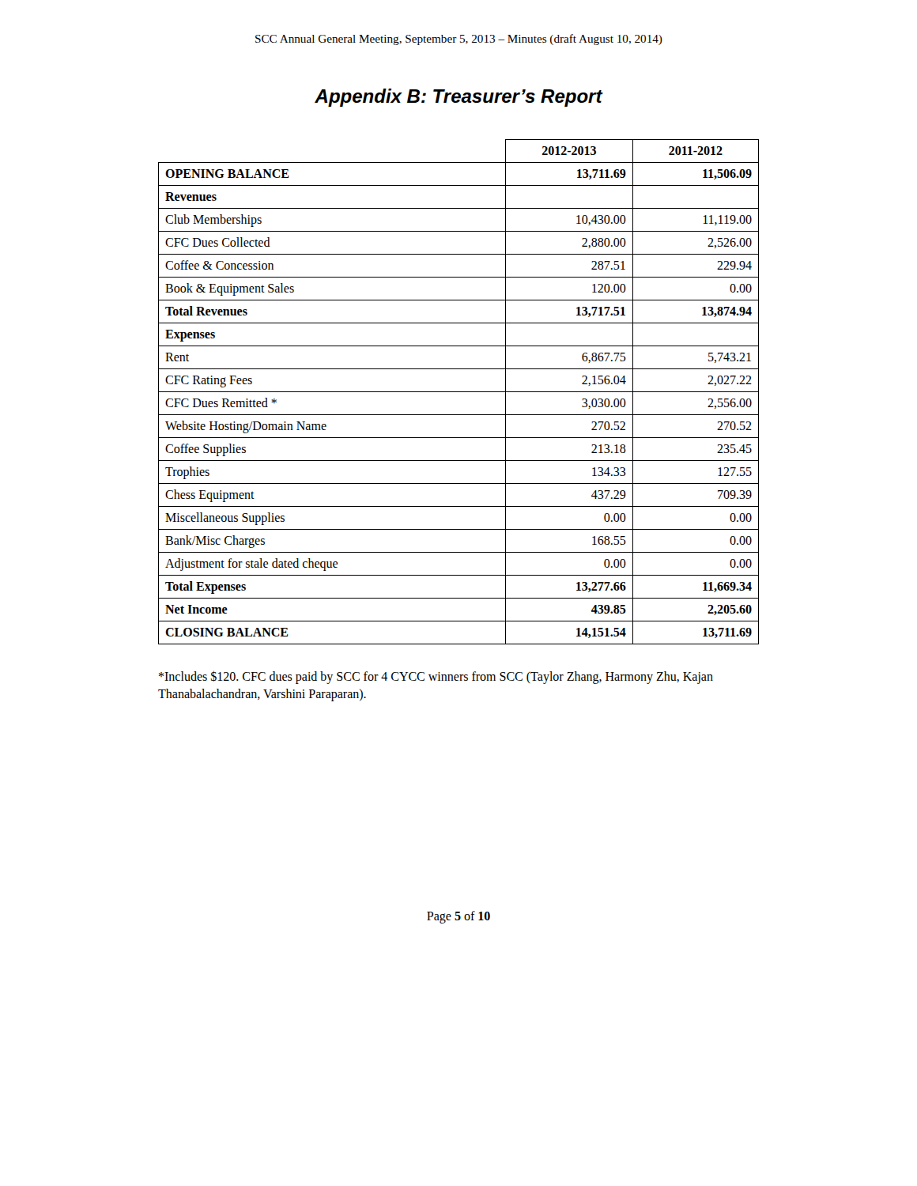SCC Annual General Meeting, September 5, 2013 – Minutes (draft August 10, 2014)
Appendix B: Treasurer’s Report
| | 2012-2013 | 2011-2012 |
| --- | --- | --- |
| OPENING BALANCE | 13,711.69 | 11,506.09 |
| Revenues | | |
| Club Memberships | 10,430.00 | 11,119.00 |
| CFC Dues Collected | 2,880.00 | 2,526.00 |
| Coffee & Concession | 287.51 | 229.94 |
| Book & Equipment Sales | 120.00 | 0.00 |
| Total Revenues | 13,717.51 | 13,874.94 |
| Expenses | | |
| Rent | 6,867.75 | 5,743.21 |
| CFC Rating Fees | 2,156.04 | 2,027.22 |
| CFC Dues Remitted * | 3,030.00 | 2,556.00 |
| Website Hosting/Domain Name | 270.52 | 270.52 |
| Coffee Supplies | 213.18 | 235.45 |
| Trophies | 134.33 | 127.55 |
| Chess Equipment | 437.29 | 709.39 |
| Miscellaneous Supplies | 0.00 | 0.00 |
| Bank/Misc Charges | 168.55 | 0.00 |
| Adjustment for stale dated cheque | 0.00 | 0.00 |
| Total Expenses | 13,277.66 | 11,669.34 |
| Net Income | 439.85 | 2,205.60 |
| CLOSING BALANCE | 14,151.54 | 13,711.69 |
*Includes $120. CFC dues paid by SCC for 4 CYCC winners from SCC (Taylor Zhang, Harmony Zhu, Kajan Thanabalachandran, Varshini Paraparan).
Page 5 of 10